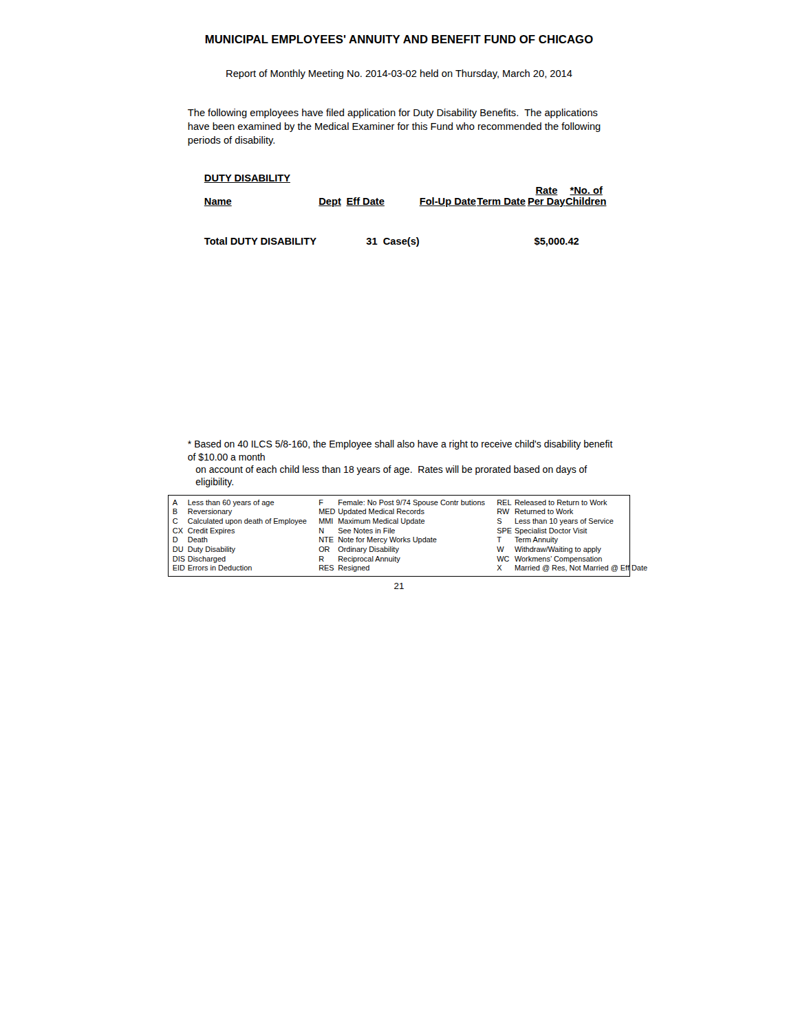MUNICIPAL EMPLOYEES' ANNUITY AND BENEFIT FUND OF CHICAGO
Report of Monthly Meeting No. 2014-03-02 held on Thursday, March 20, 2014
The following employees have filed application for Duty Disability Benefits. The applications have been examined by the Medical Examiner for this Fund who recommended the following periods of disability.
DUTY DISABILITY
| | | | | | Rate | *No. of |
| --- | --- | --- | --- | --- | --- | --- |
| Name | Dept | Eff Date | Fol-Up Date | Term Date | Per Day | Children |
| Total DUTY DISABILITY | | 31 Case(s) | | | $5,000.42 |
* Based on 40 ILCS 5/8-160, the Employee shall also have a right to receive child's disability benefit of $10.00 a month on account of each child less than 18 years of age. Rates will be prorated based on days of eligibility.
| A | Less than 60 years of age | F | Female: No Post 9/74 Spouse Contr butions | REL | Released to Return to Work |
| B | Reversionary | MED | Updated Medical Records | RW | Returned to Work |
| C | Calculated upon death of Employee | MMI | Maximum Medical Update | S | Less than 10 years of Service |
| CX | Credit Expires | N | See Notes in File | SPE | Specialist Doctor Visit |
| D | Death | NTE | Note for Mercy Works Update | T | Term Annuity |
| DU | Duty Disability | OR | Ordinary Disability | W | Withdraw/Waiting to apply |
| DIS | Discharged | R | Reciprocal Annuity | WC | Workmens’ Compensation |
| EID | Errors in Deduction | RES | Resigned | X | Married @ Res, Not Married @ Eff Date |
21